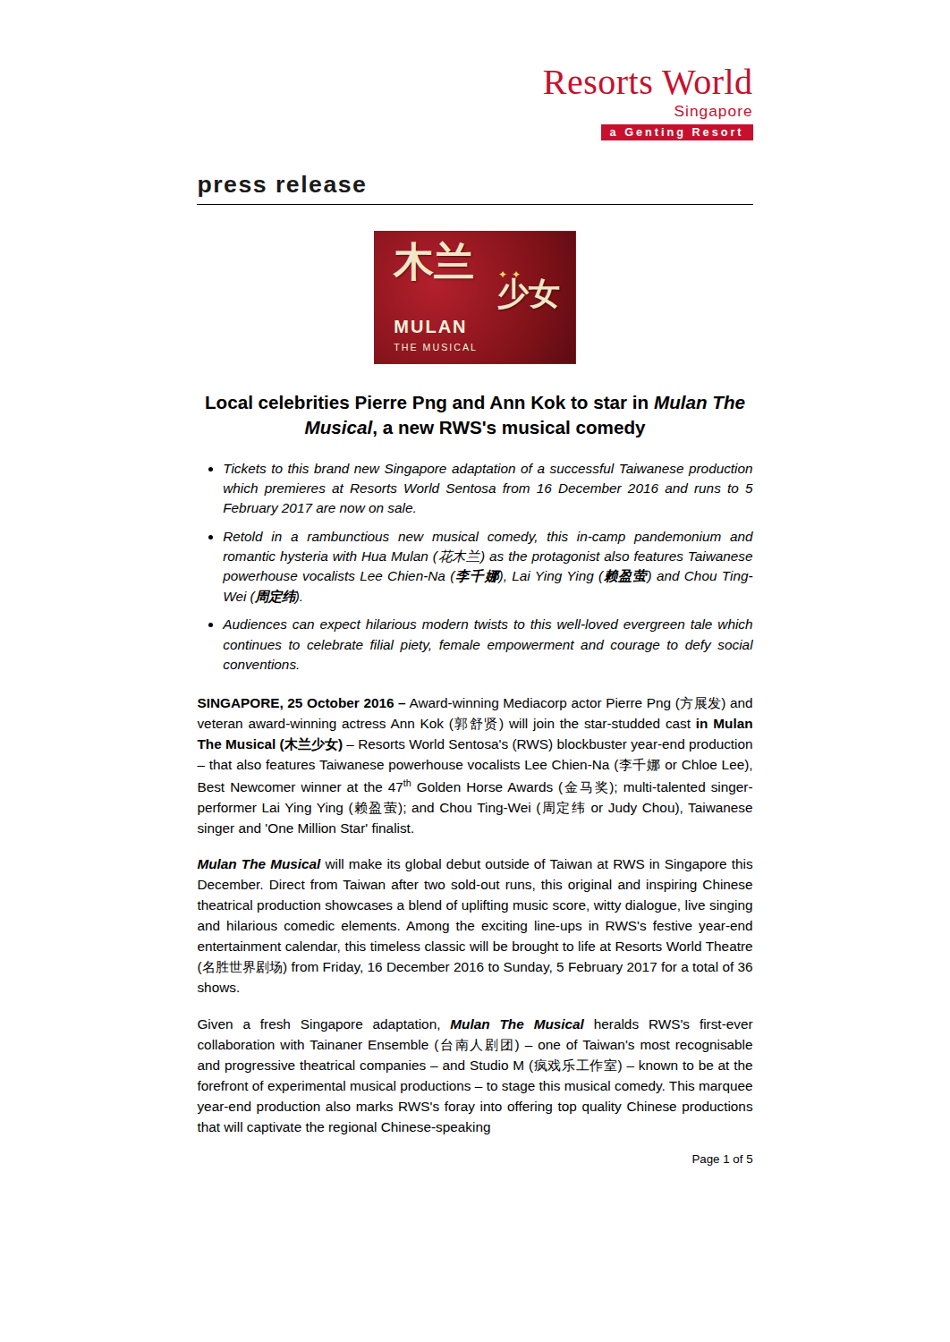Resorts World
Singapore
a Genting Resort
press release
木兰
少女
✦ ✦
MULAN
THE MUSICAL
Local celebrities Pierre Png and Ann Kok to star in Mulan The Musical, a new RWS's musical comedy
Tickets to this brand new Singapore adaptation of a successful Taiwanese production which premieres at Resorts World Sentosa from 16 December 2016 and runs to 5 February 2017 are now on sale.
Retold in a rambunctious new musical comedy, this in-camp pandemonium and romantic hysteria with Hua Mulan (花木兰) as the protagonist also features Taiwanese powerhouse vocalists Lee Chien-Na (李千娜), Lai Ying Ying (赖盈萤) and Chou Ting-Wei (周定纬).
Audiences can expect hilarious modern twists to this well-loved evergreen tale which continues to celebrate filial piety, female empowerment and courage to defy social conventions.
SINGAPORE, 25 October 2016 – Award-winning Mediacorp actor Pierre Png (方展发) and veteran award-winning actress Ann Kok (郭舒贤) will join the star-studded cast in Mulan The Musical (木兰少女) – Resorts World Sentosa's (RWS) blockbuster year-end production – that also features Taiwanese powerhouse vocalists Lee Chien-Na (李千娜 or Chloe Lee), Best Newcomer winner at the 47th Golden Horse Awards (金马奖); multi-talented singer-performer Lai Ying Ying (赖盈萤); and Chou Ting-Wei (周定纬 or Judy Chou), Taiwanese singer and 'One Million Star' finalist.
Mulan The Musical will make its global debut outside of Taiwan at RWS in Singapore this December. Direct from Taiwan after two sold-out runs, this original and inspiring Chinese theatrical production showcases a blend of uplifting music score, witty dialogue, live singing and hilarious comedic elements. Among the exciting line-ups in RWS's festive year-end entertainment calendar, this timeless classic will be brought to life at Resorts World Theatre (名胜世界剧场) from Friday, 16 December 2016 to Sunday, 5 February 2017 for a total of 36 shows.
Given a fresh Singapore adaptation, Mulan The Musical heralds RWS's first-ever collaboration with Tainaner Ensemble (台南人剧团) – one of Taiwan's most recognisable and progressive theatrical companies – and Studio M (疯戏乐工作室) – known to be at the forefront of experimental musical productions – to stage this musical comedy. This marquee year-end production also marks RWS's foray into offering top quality Chinese productions that will captivate the regional Chinese-speaking
Page 1 of 5